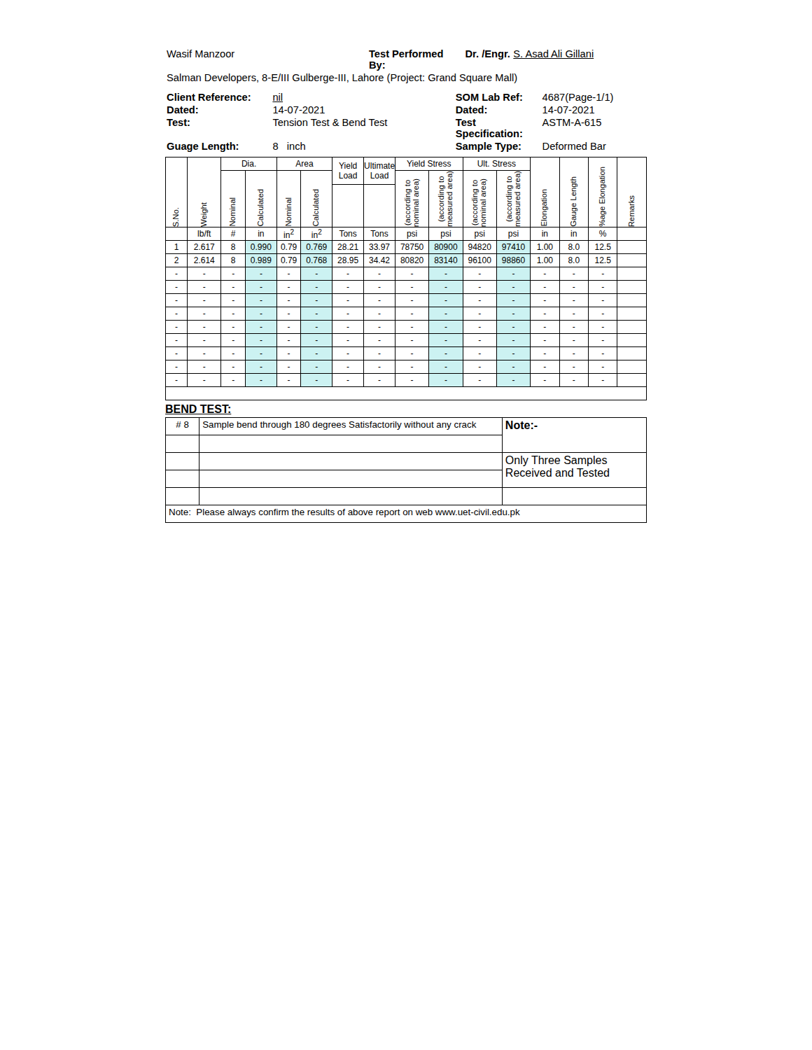| Wasif Manzoor | Test Performed By: | Dr. /Engr. | S. Asad Ali Gillani |
| Salman Developers, 8-E/III Gulberge-III, Lahore (Project: Grand Square Mall) |
| Client Reference: | nil | | SOM Lab Ref: | 4687(Page-1/1) |
| Dated: | 14-07-2021 | | Dated: | 14-07-2021 |
| Test: | Tension Test & Bend Test | Test Specification: | ASTM-A-615 |
| Guage Length: | 8 inch | | Sample Type: | Deformed Bar |
| S.No. | Weight | Dia. | Area | Yield Load | Ultimate Load | Yield Stress | Ult. Stress | Elongation | Gauge Length | %age Elongation | Remarks |
| Nominal | Calculated | Nominal | Calculated | (according to nominal area) | (according to measured area) | (according to nominal area) | (according to measured area) |
| | lb/ft | # | in | in 2 | in 2 | Tons | Tons | psi | psi | psi | psi | in | in | % | |
| 1 | 2.617 | 8 | 0.990 | 0.79 | 0.769 | 28.21 | 33.97 | 78750 | 80900 | 94820 | 97410 | 1.00 | 8.0 | 12.5 | |
| 2 | 2.614 | 8 | 0.989 | 0.79 | 0.768 | 28.95 | 34.42 | 80820 | 83140 | 96100 | 98860 | 1.00 | 8.0 | 12.5 | |
| - | - | - | - | - | - | - | - | - | - | - | - | - | - | - | |
| - | - | - | - | - | - | - | - | - | - | - | - | - | - | - | |
| - | - | - | - | - | - | - | - | - | - | - | - | - | - | - | |
| - | - | - | - | - | - | - | - | - | - | - | - | - | - | - | |
| - | - | - | - | - | - | - | - | - | - | - | - | - | - | - | |
| - | - | - | - | - | - | - | - | - | - | - | - | - | - | - | |
| - | - | - | - | - | - | - | - | - | - | - | - | - | - | - | |
| - | - | - | - | - | - | - | - | - | - | - | - | - | - | - | |
| - | - | - | - | - | - | - | - | - | - | - | - | - | - | - | |
BEND TEST:
| # 8 | Sample bend through 180 degrees Satisfactorily without any crack | Note:- |
| | | Only Three Samples Received and Tested |
| Note: Please always confirm the results of above report on web www.uet-civil.edu.pk |